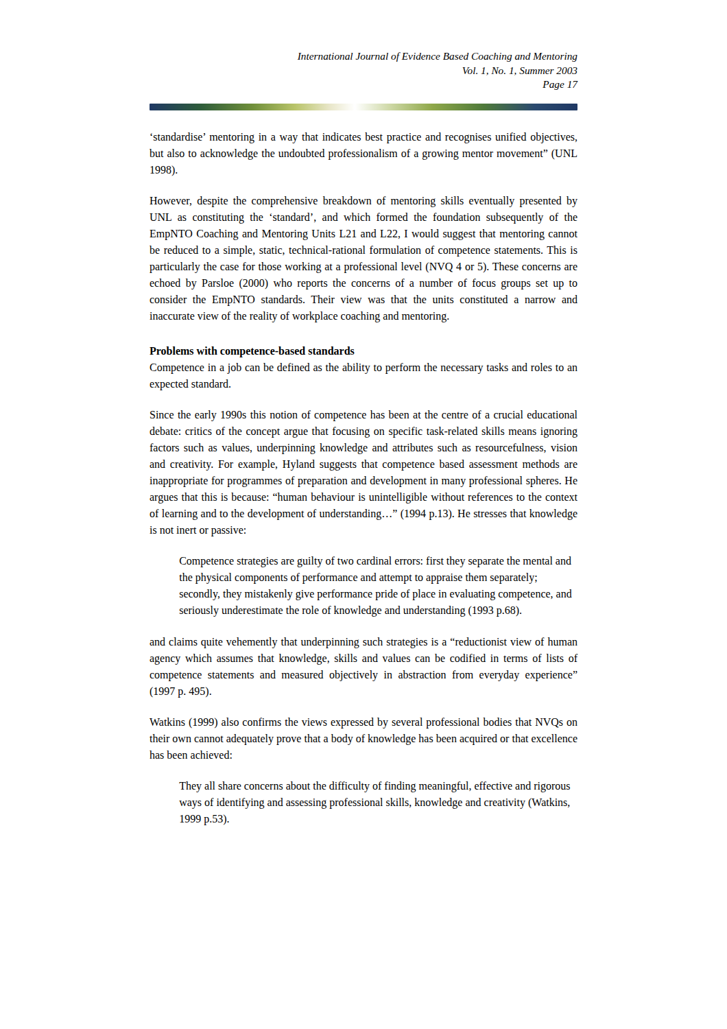International Journal of Evidence Based Coaching and Mentoring
Vol. 1, No. 1, Summer 2003
Page 17
‘standardise’ mentoring in a way that indicates best practice and recognises unified objectives, but also to acknowledge the undoubted professionalism of a growing mentor movement” (UNL 1998).
However, despite the comprehensive breakdown of mentoring skills eventually presented by UNL as constituting the ‘standard’, and which formed the foundation subsequently of the EmpNTO Coaching and Mentoring Units L21 and L22, I would suggest that mentoring cannot be reduced to a simple, static, technical-rational formulation of competence statements. This is particularly the case for those working at a professional level (NVQ 4 or 5). These concerns are echoed by Parsloe (2000) who reports the concerns of a number of focus groups set up to consider the EmpNTO standards. Their view was that the units constituted a narrow and inaccurate view of the reality of workplace coaching and mentoring.
Problems with competence-based standards
Competence in a job can be defined as the ability to perform the necessary tasks and roles to an expected standard.
Since the early 1990s this notion of competence has been at the centre of a crucial educational debate: critics of the concept argue that focusing on specific task-related skills means ignoring factors such as values, underpinning knowledge and attributes such as resourcefulness, vision and creativity. For example, Hyland suggests that competence based assessment methods are inappropriate for programmes of preparation and development in many professional spheres. He argues that this is because: “human behaviour is unintelligible without references to the context of learning and to the development of understanding…” (1994 p.13). He stresses that knowledge is not inert or passive:
Competence strategies are guilty of two cardinal errors: first they separate the mental and the physical components of performance and attempt to appraise them separately; secondly, they mistakenly give performance pride of place in evaluating competence, and seriously underestimate the role of knowledge and understanding (1993 p.68).
and claims quite vehemently that underpinning such strategies is a “reductionist view of human agency which assumes that knowledge, skills and values can be codified in terms of lists of competence statements and measured objectively in abstraction from everyday experience” (1997 p. 495).
Watkins (1999) also confirms the views expressed by several professional bodies that NVQs on their own cannot adequately prove that a body of knowledge has been acquired or that excellence has been achieved:
They all share concerns about the difficulty of finding meaningful, effective and rigorous ways of identifying and assessing professional skills, knowledge and creativity (Watkins, 1999 p.53).